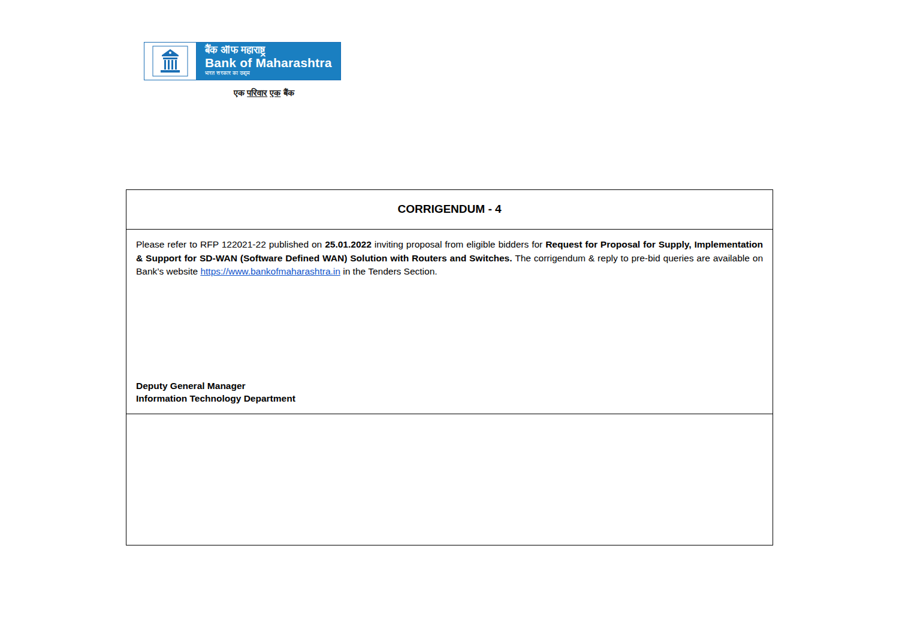| | बैंक ऑफ महाराष्ट्र Bank of Maharashtra भारत सरकार का उद्यम |
एक परिवार एक बैंक
| CORRIGENDUM - 4 |
| Please refer to RFP 122021-22 published on 25.01.2022 inviting proposal from eligible bidders for Request for Proposal for Supply, Implementation & Support for SD-WAN (Software Defined WAN) Solution with Routers and Switches. The corrigendum & reply to pre-bid queries are available on Bank’s website https://www.bankofmaharashtra.in in the Tenders Section. Deputy General Manager Information Technology Department |